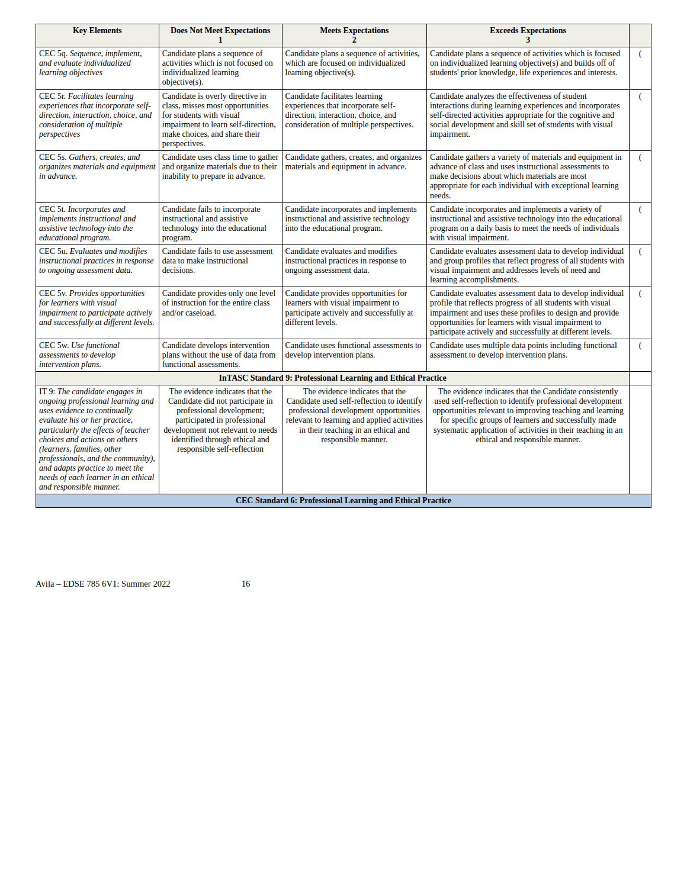| Key Elements | Does Not Meet Expectations 1 | Meets Expectations 2 | Exceeds Expectations 3 | |
| --- | --- | --- | --- | --- |
| CEC 5q. Sequence, implement, and evaluate individualized learning objectives | Candidate plans a sequence of activities which is not focused on individualized learning objective(s). | Candidate plans a sequence of activities, which are focused on individualized learning objective(s). | Candidate plans a sequence of activities which is focused on individualized learning objective(s) and builds off of students' prior knowledge, life experiences and interests. | ( |
| CEC 5r. Facilitates learning experiences that incorporate self-direction, interaction, choice, and consideration of multiple perspectives | Candidate is overly directive in class, misses most opportunities for students with visual impairment to learn self-direction, make choices, and share their perspectives. | Candidate facilitates learning experiences that incorporate self-direction, interaction, choice, and consideration of multiple perspectives. | Candidate analyzes the effectiveness of student interactions during learning experiences and incorporates self-directed activities appropriate for the cognitive and social development and skill set of students with visual impairment. | ( |
| CEC 5s. Gathers, creates, and organizes materials and equipment in advance. | Candidate uses class time to gather and organize materials due to their inability to prepare in advance. | Candidate gathers, creates, and organizes materials and equipment in advance. | Candidate gathers a variety of materials and equipment in advance of class and uses instructional assessments to make decisions about which materials are most appropriate for each individual with exceptional learning needs. | ( |
| CEC 5t. Incorporates and implements instructional and assistive technology into the educational program. | Candidate fails to incorporate instructional and assistive technology into the educational program. | Candidate incorporates and implements instructional and assistive technology into the educational program. | Candidate incorporates and implements a variety of instructional and assistive technology into the educational program on a daily basis to meet the needs of individuals with visual impairment. | ( |
| CEC 5u. Evaluates and modifies instructional practices in response to ongoing assessment data. | Candidate fails to use assessment data to make instructional decisions. | Candidate evaluates and modifies instructional practices in response to ongoing assessment data. | Candidate evaluates assessment data to develop individual and group profiles that reflect progress of all students with visual impairment and addresses levels of need and learning accomplishments. | ( |
| CEC 5v. Provides opportunities for learners with visual impairment to participate actively and successfully at different levels. | Candidate provides only one level of instruction for the entire class and/or caseload. | Candidate provides opportunities for learners with visual impairment to participate actively and successfully at different levels. | Candidate evaluates assessment data to develop individual profile that reflects progress of all students with visual impairment and uses these profiles to design and provide opportunities for learners with visual impairment to participate actively and successfully at different levels. | ( |
| CEC 5w. Use functional assessments to develop intervention plans. | Candidate develops intervention plans without the use of data from functional assessments. | Candidate uses functional assessments to develop intervention plans. | Candidate uses multiple data points including functional assessment to develop intervention plans. | ( |
| InTASC Standard 9: Professional Learning and Ethical Practice | |
| IT 9: The candidate engages in ongoing professional learning and uses evidence to continually evaluate his or her practice, particularly the effects of teacher choices and actions on others (learners, families, other professionals, and the community), and adapts practice to meet the needs of each learner in an ethical and responsible manner. | The evidence indicates that the Candidate did not participate in professional development; participated in professional development not relevant to needs identified through ethical and responsible self-reflection | The evidence indicates that the Candidate used self-reflection to identify professional development opportunities relevant to learning and applied activities in their teaching in an ethical and responsible manner. | The evidence indicates that the Candidate consistently used self-reflection to identify professional development opportunities relevant to improving teaching and learning for specific groups of learners and successfully made systematic application of activities in their teaching in an ethical and responsible manner. | |
| CEC Standard 6: Professional Learning and Ethical Practice |
Avila – EDSE 785 6V1: Summer 2022 16